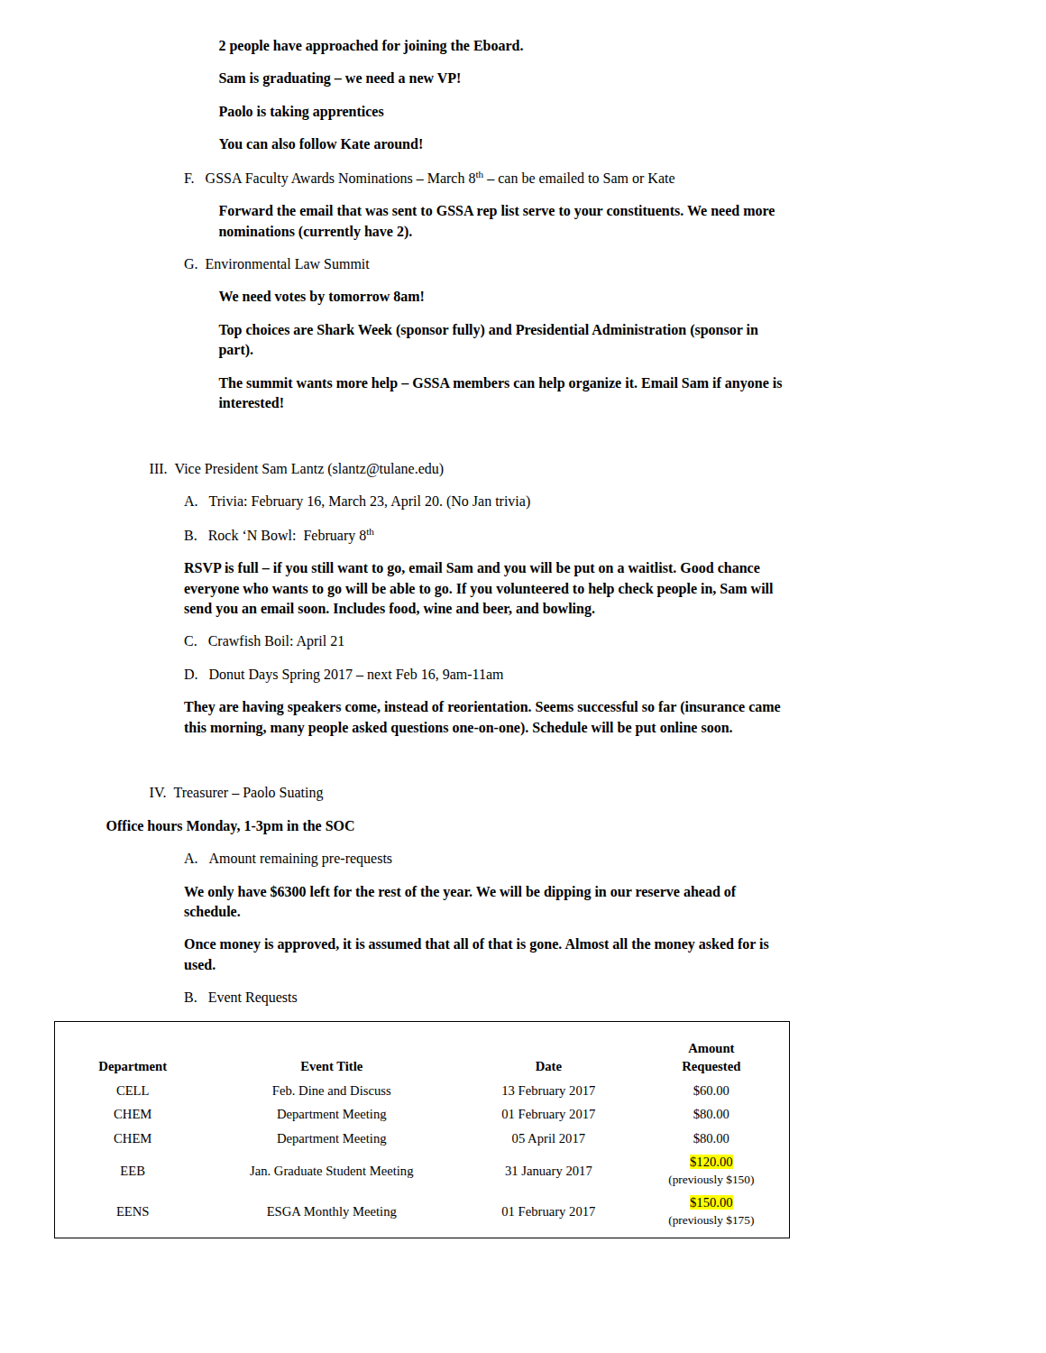2 people have approached for joining the Eboard.
Sam is graduating – we need a new VP!
Paolo is taking apprentices
You can also follow Kate around!
F. GSSA Faculty Awards Nominations – March 8th – can be emailed to Sam or Kate
Forward the email that was sent to GSSA rep list serve to your constituents. We need more nominations (currently have 2).
G. Environmental Law Summit
We need votes by tomorrow 8am!
Top choices are Shark Week (sponsor fully) and Presidential Administration (sponsor in part).
The summit wants more help – GSSA members can help organize it. Email Sam if anyone is interested!
III. Vice President Sam Lantz (slantz@tulane.edu)
A. Trivia: February 16, March 23, April 20. (No Jan trivia)
B. Rock ‘N Bowl: February 8th
RSVP is full – if you still want to go, email Sam and you will be put on a waitlist. Good chance everyone who wants to go will be able to go. If you volunteered to help check people in, Sam will send you an email soon. Includes food, wine and beer, and bowling.
C. Crawfish Boil: April 21
D. Donut Days Spring 2017 – next Feb 16, 9am-11am
They are having speakers come, instead of reorientation. Seems successful so far (insurance came this morning, many people asked questions one-on-one). Schedule will be put online soon.
IV. Treasurer – Paolo Suating
Office hours Monday, 1-3pm in the SOC
A. Amount remaining pre-requests
We only have $6300 left for the rest of the year. We will be dipping in our reserve ahead of schedule.
Once money is approved, it is assumed that all of that is gone. Almost all the money asked for is used.
B. Event Requests
| Department | Event Title | Date | Amount Requested |
| --- | --- | --- | --- |
| CELL | Feb. Dine and Discuss | 13 February 2017 | $60.00 |
| CHEM | Department Meeting | 01 February 2017 | $80.00 |
| CHEM | Department Meeting | 05 April 2017 | $80.00 |
| EEB | Jan. Graduate Student Meeting | 31 January 2017 | $120.00 (previously $150) |
| EENS | ESGA Monthly Meeting | 01 February 2017 | $150.00 (previously $175) |